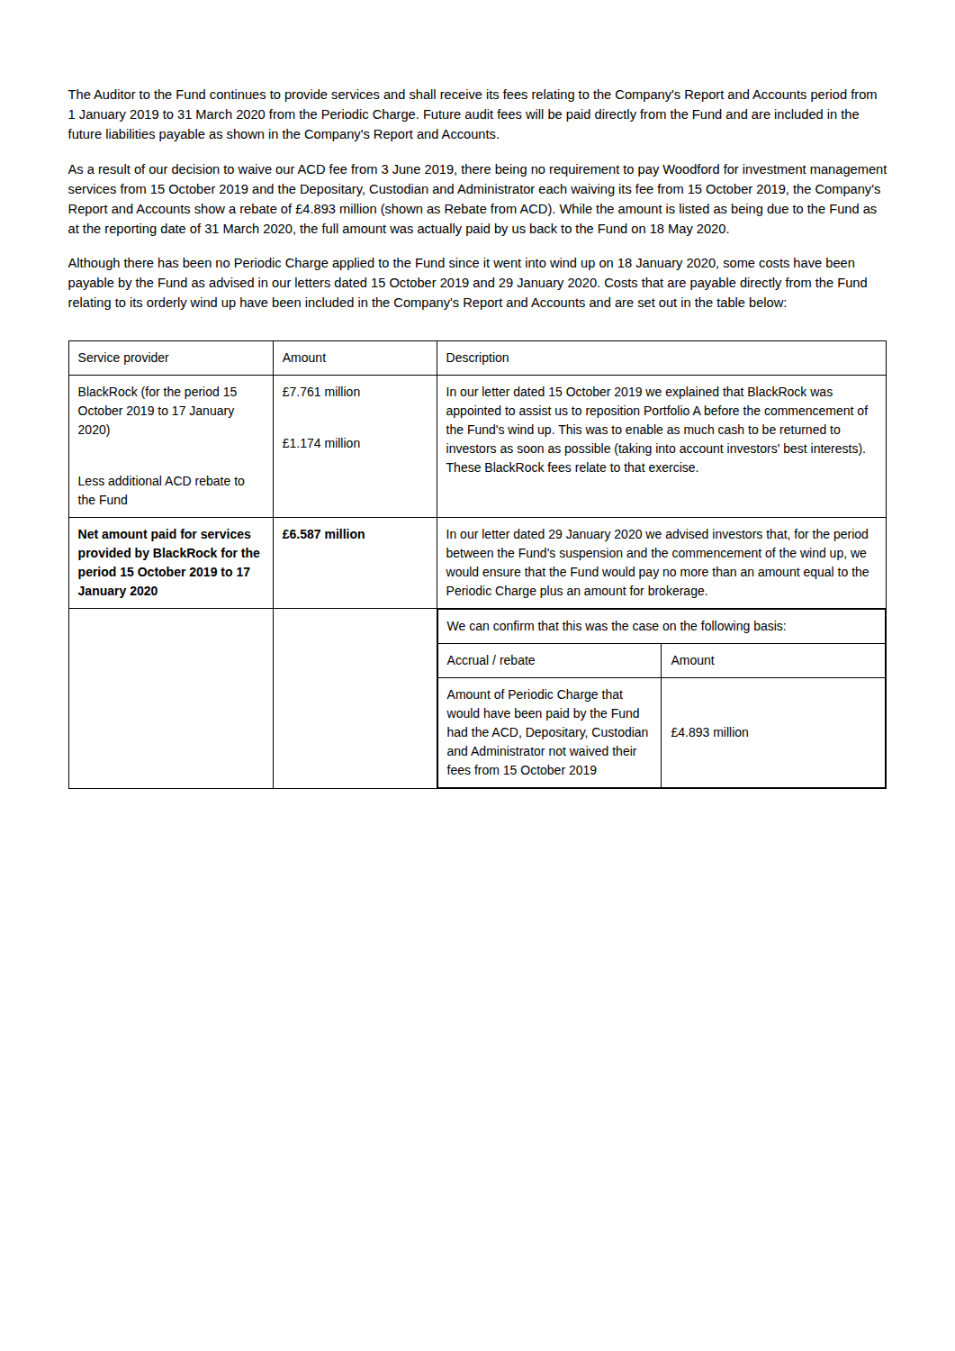The Auditor to the Fund continues to provide services and shall receive its fees relating to the Company's Report and Accounts period from 1 January 2019 to 31 March 2020 from the Periodic Charge. Future audit fees will be paid directly from the Fund and are included in the future liabilities payable as shown in the Company's Report and Accounts.
As a result of our decision to waive our ACD fee from 3 June 2019, there being no requirement to pay Woodford for investment management services from 15 October 2019 and the Depositary, Custodian and Administrator each waiving its fee from 15 October 2019, the Company's Report and Accounts show a rebate of £4.893 million (shown as Rebate from ACD). While the amount is listed as being due to the Fund as at the reporting date of 31 March 2020, the full amount was actually paid by us back to the Fund on 18 May 2020.
Although there has been no Periodic Charge applied to the Fund since it went into wind up on 18 January 2020, some costs have been payable by the Fund as advised in our letters dated 15 October 2019 and 29 January 2020. Costs that are payable directly from the Fund relating to its orderly wind up have been included in the Company's Report and Accounts and are set out in the table below:
| Service provider | Amount | Description |
| BlackRock (for the period 15 October 2019 to 17 January 2020) Less additional ACD rebate to the Fund | £7.761 million £1.174 million | In our letter dated 15 October 2019 we explained that BlackRock was appointed to assist us to reposition Portfolio A before the commencement of the Fund's wind up. This was to enable as much cash to be returned to investors as soon as possible (taking into account investors' best interests). These BlackRock fees relate to that exercise. |
| Net amount paid for services provided by BlackRock for the period 15 October 2019 to 17 January 2020 | £6.587 million | In our letter dated 29 January 2020 we advised investors that, for the period between the Fund's suspension and the commencement of the wind up, we would ensure that the Fund would pay no more than an amount equal to the Periodic Charge plus an amount for brokerage. |
| | | / We can confirm that this was the case on the following basis: / / Accrual / rebate / Amount / / Amount of Periodic Charge that would have been paid by the Fund had the ACD, Depositary, Custodian and Administrator not waived their fees from 15 October 2019 / £4.893 million / |